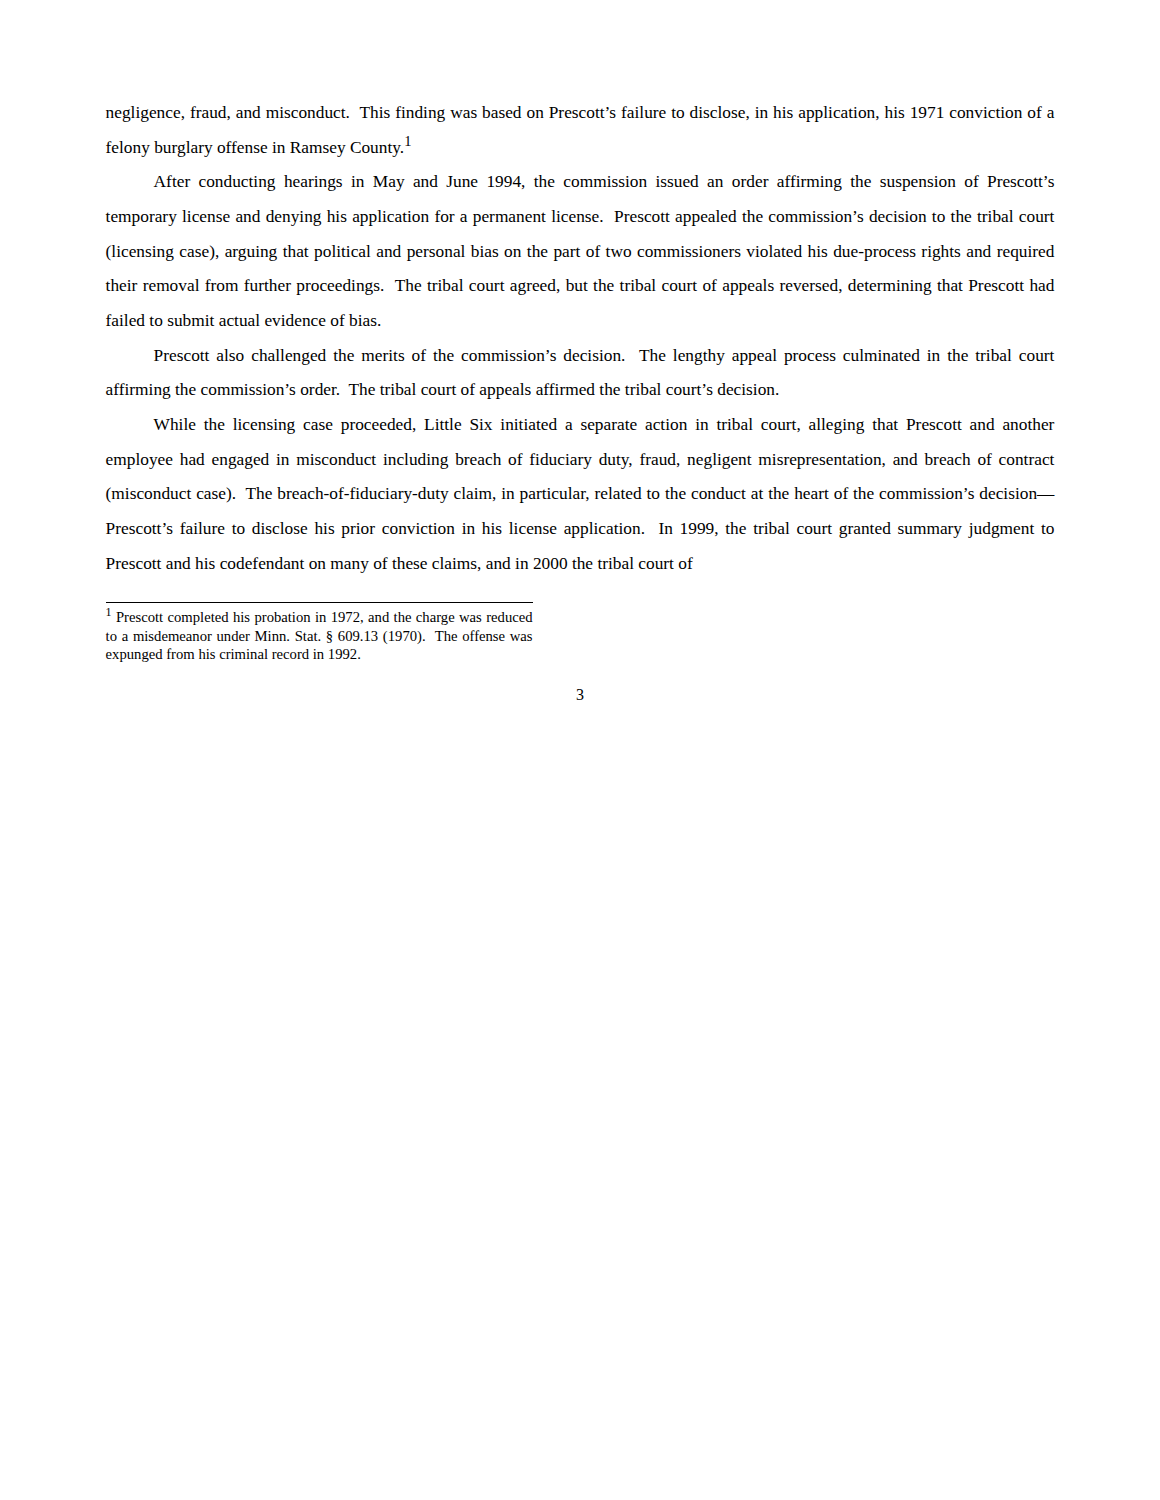negligence, fraud, and misconduct. This finding was based on Prescott’s failure to disclose, in his application, his 1971 conviction of a felony burglary offense in Ramsey County.1
After conducting hearings in May and June 1994, the commission issued an order affirming the suspension of Prescott’s temporary license and denying his application for a permanent license. Prescott appealed the commission’s decision to the tribal court (licensing case), arguing that political and personal bias on the part of two commissioners violated his due-process rights and required their removal from further proceedings. The tribal court agreed, but the tribal court of appeals reversed, determining that Prescott had failed to submit actual evidence of bias.
Prescott also challenged the merits of the commission’s decision. The lengthy appeal process culminated in the tribal court affirming the commission’s order. The tribal court of appeals affirmed the tribal court’s decision.
While the licensing case proceeded, Little Six initiated a separate action in tribal court, alleging that Prescott and another employee had engaged in misconduct including breach of fiduciary duty, fraud, negligent misrepresentation, and breach of contract (misconduct case). The breach-of-fiduciary-duty claim, in particular, related to the conduct at the heart of the commission’s decision—Prescott’s failure to disclose his prior conviction in his license application. In 1999, the tribal court granted summary judgment to Prescott and his codefendant on many of these claims, and in 2000 the tribal court of
1 Prescott completed his probation in 1972, and the charge was reduced to a misdemeanor under Minn. Stat. § 609.13 (1970). The offense was expunged from his criminal record in 1992.
3